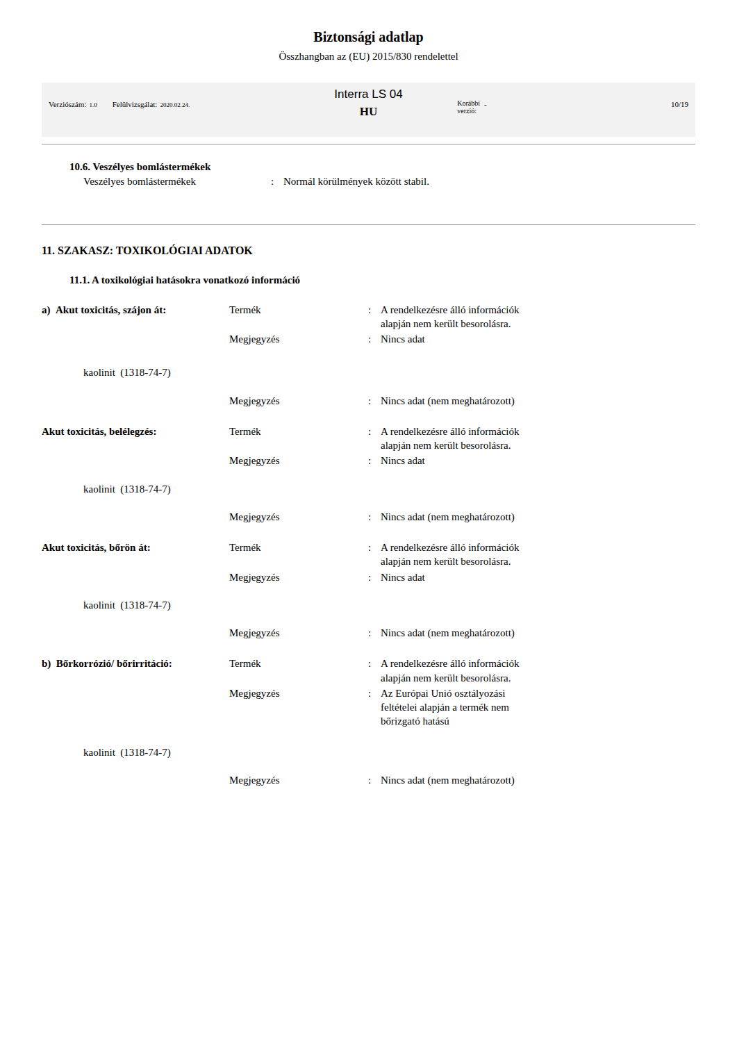Biztonsági adatlap
Összhangban az (EU) 2015/830 rendelettel
Interra LS 04
HU
Verziószám: 1.0 Felülvizsgálat: 2020.02.24.
Korábbi
verzió: -
10/19
10.6. Veszélyes bomlástermékek
| Veszélyes bomlástermékek | : | Normál körülmények között stabil. |
11. SZAKASZ: TOXIKOLÓGIAI ADATOK
11.1. A toxikológiai hatásokra vonatkozó információ
| a) Akut toxicitás, szájon át: | Termék | : | A rendelkezésre álló információk alapján nem került besorolásra. |
| | Megjegyzés | : | Nincs adat |
| kaolinit (1318-74-7) | | | |
| | Megjegyzés | : | Nincs adat (nem meghatározott) |
| Akut toxicitás, belélegzés: | Termék | : | A rendelkezésre álló információk alapján nem került besorolásra. |
| | Megjegyzés | : | Nincs adat |
| kaolinit (1318-74-7) | | | |
| | Megjegyzés | : | Nincs adat (nem meghatározott) |
| Akut toxicitás, bőrön át: | Termék | : | A rendelkezésre álló információk alapján nem került besorolásra. |
| | Megjegyzés | : | Nincs adat |
| kaolinit (1318-74-7) | | | |
| | Megjegyzés | : | Nincs adat (nem meghatározott) |
| b) Bőrkorrózió/ bőrirritáció: | Termék | : | A rendelkezésre álló információk alapján nem került besorolásra. |
| | Megjegyzés | : | Az Európai Unió osztályozási feltételei alapján a termék nem bőrizgató hatású |
| kaolinit (1318-74-7) | | | |
| | Megjegyzés | : | Nincs adat (nem meghatározott) |